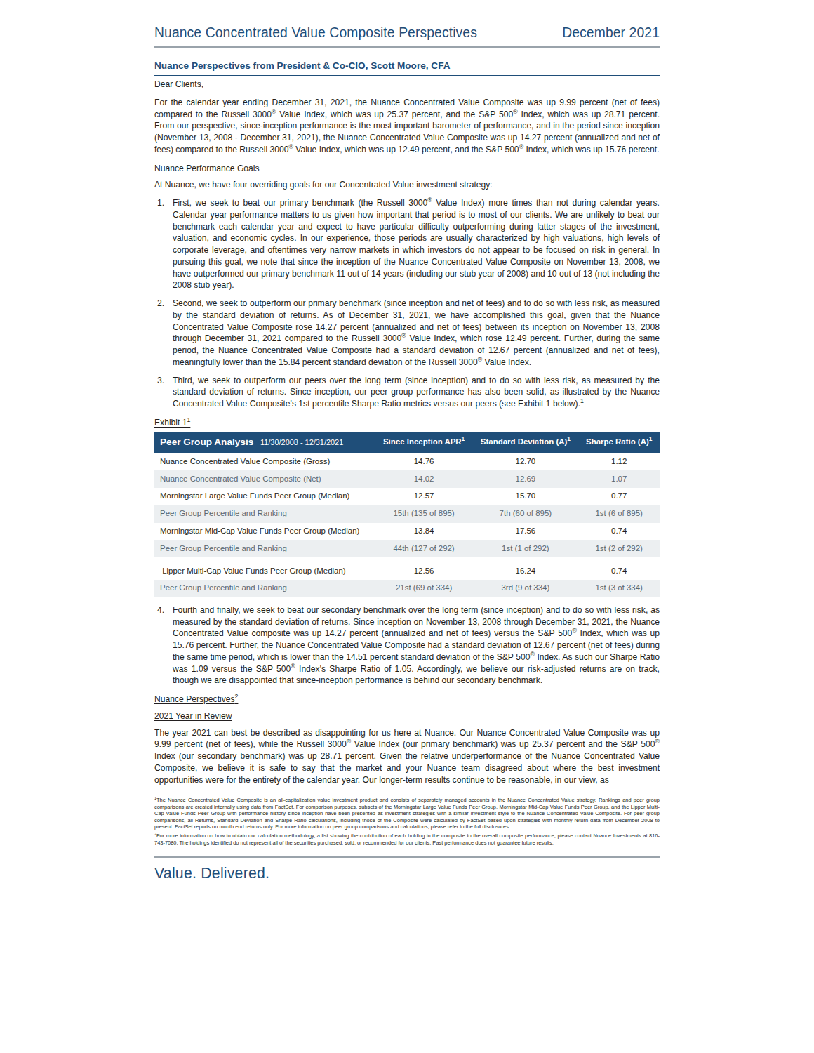Nuance Concentrated Value Composite Perspectives
December 2021
Nuance Perspectives from President & Co-CIO, Scott Moore, CFA
Dear Clients,
For the calendar year ending December 31, 2021, the Nuance Concentrated Value Composite was up 9.99 percent (net of fees) compared to the Russell 3000® Value Index, which was up 25.37 percent, and the S&P 500® Index, which was up 28.71 percent. From our perspective, since-inception performance is the most important barometer of performance, and in the period since inception (November 13, 2008 - December 31, 2021), the Nuance Concentrated Value Composite was up 14.27 percent (annualized and net of fees) compared to the Russell 3000® Value Index, which was up 12.49 percent, and the S&P 500® Index, which was up 15.76 percent.
Nuance Performance Goals
At Nuance, we have four overriding goals for our Concentrated Value investment strategy:
First, we seek to beat our primary benchmark (the Russell 3000® Value Index) more times than not during calendar years. Calendar year performance matters to us given how important that period is to most of our clients. We are unlikely to beat our benchmark each calendar year and expect to have particular difficulty outperforming during latter stages of the investment, valuation, and economic cycles. In our experience, those periods are usually characterized by high valuations, high levels of corporate leverage, and oftentimes very narrow markets in which investors do not appear to be focused on risk in general. In pursuing this goal, we note that since the inception of the Nuance Concentrated Value Composite on November 13, 2008, we have outperformed our primary benchmark 11 out of 14 years (including our stub year of 2008) and 10 out of 13 (not including the 2008 stub year).
Second, we seek to outperform our primary benchmark (since inception and net of fees) and to do so with less risk, as measured by the standard deviation of returns. As of December 31, 2021, we have accomplished this goal, given that the Nuance Concentrated Value Composite rose 14.27 percent (annualized and net of fees) between its inception on November 13, 2008 through December 31, 2021 compared to the Russell 3000® Value Index, which rose 12.49 percent. Further, during the same period, the Nuance Concentrated Value Composite had a standard deviation of 12.67 percent (annualized and net of fees), meaningfully lower than the 15.84 percent standard deviation of the Russell 3000® Value Index.
Third, we seek to outperform our peers over the long term (since inception) and to do so with less risk, as measured by the standard deviation of returns. Since inception, our peer group performance has also been solid, as illustrated by the Nuance Concentrated Value Composite's 1st percentile Sharpe Ratio metrics versus our peers (see Exhibit 1 below).1
Exhibit 11
| Peer Group Analysis 11/30/2008 - 12/31/2021 | Since Inception APR 1 | Standard Deviation (A) 1 | Sharpe Ratio (A) 1 |
| --- | --- | --- | --- |
| Nuance Concentrated Value Composite (Gross) | 14.76 | 12.70 | 1.12 |
| Nuance Concentrated Value Composite (Net) | 14.02 | 12.69 | 1.07 |
| Morningstar Large Value Funds Peer Group (Median) | 12.57 | 15.70 | 0.77 |
| Peer Group Percentile and Ranking | 15th (135 of 895) | 7th (60 of 895) | 1st (6 of 895) |
| Morningstar Mid-Cap Value Funds Peer Group (Median) | 13.84 | 17.56 | 0.74 |
| Peer Group Percentile and Ranking | 44th (127 of 292) | 1st (1 of 292) | 1st (2 of 292) |
| Lipper Multi-Cap Value Funds Peer Group (Median) | 12.56 | 16.24 | 0.74 |
| Peer Group Percentile and Ranking | 21st (69 of 334) | 3rd (9 of 334) | 1st (3 of 334) |
Fourth and finally, we seek to beat our secondary benchmark over the long term (since inception) and to do so with less risk, as measured by the standard deviation of returns. Since inception on November 13, 2008 through December 31, 2021, the Nuance Concentrated Value composite was up 14.27 percent (annualized and net of fees) versus the S&P 500® Index, which was up 15.76 percent. Further, the Nuance Concentrated Value Composite had a standard deviation of 12.67 percent (net of fees) during the same time period, which is lower than the 14.51 percent standard deviation of the S&P 500® Index. As such our Sharpe Ratio was 1.09 versus the S&P 500® Index's Sharpe Ratio of 1.05. Accordingly, we believe our risk-adjusted returns are on track, though we are disappointed that since-inception performance is behind our secondary benchmark.
Nuance Perspectives2
2021 Year in Review
The year 2021 can best be described as disappointing for us here at Nuance. Our Nuance Concentrated Value Composite was up 9.99 percent (net of fees), while the Russell 3000® Value Index (our primary benchmark) was up 25.37 percent and the S&P 500® Index (our secondary benchmark) was up 28.71 percent. Given the relative underperformance of the Nuance Concentrated Value Composite, we believe it is safe to say that the market and your Nuance team disagreed about where the best investment opportunities were for the entirety of the calendar year. Our longer-term results continue to be reasonable, in our view, as
1The Nuance Concentrated Value Composite is an all-capitalization value investment product and consists of separately managed accounts in the Nuance Concentrated Value strategy. Rankings and peer group comparisons are created internally using data from FactSet. For comparison purposes, subsets of the Morningstar Large Value Funds Peer Group, Morningstar Mid-Cap Value Funds Peer Group, and the Lipper Multi-Cap Value Funds Peer Group with performance history since inception have been presented as investment strategies with a similar investment style to the Nuance Concentrated Value Composite. For peer group comparisons, all Returns, Standard Deviation and Sharpe Ratio calculations, including those of the Composite were calculated by FactSet based upon strategies with monthly return data from December 2008 to present. FactSet reports on month end returns only. For more information on peer group comparisons and calculations, please refer to the full disclosures.
2For more information on how to obtain our calculation methodology, a list showing the contribution of each holding in the composite to the overall composite performance, please contact Nuance Investments at 816-743-7080. The holdings identified do not represent all of the securities purchased, sold, or recommended for our clients. Past performance does not guarantee future results.
Value. Delivered.